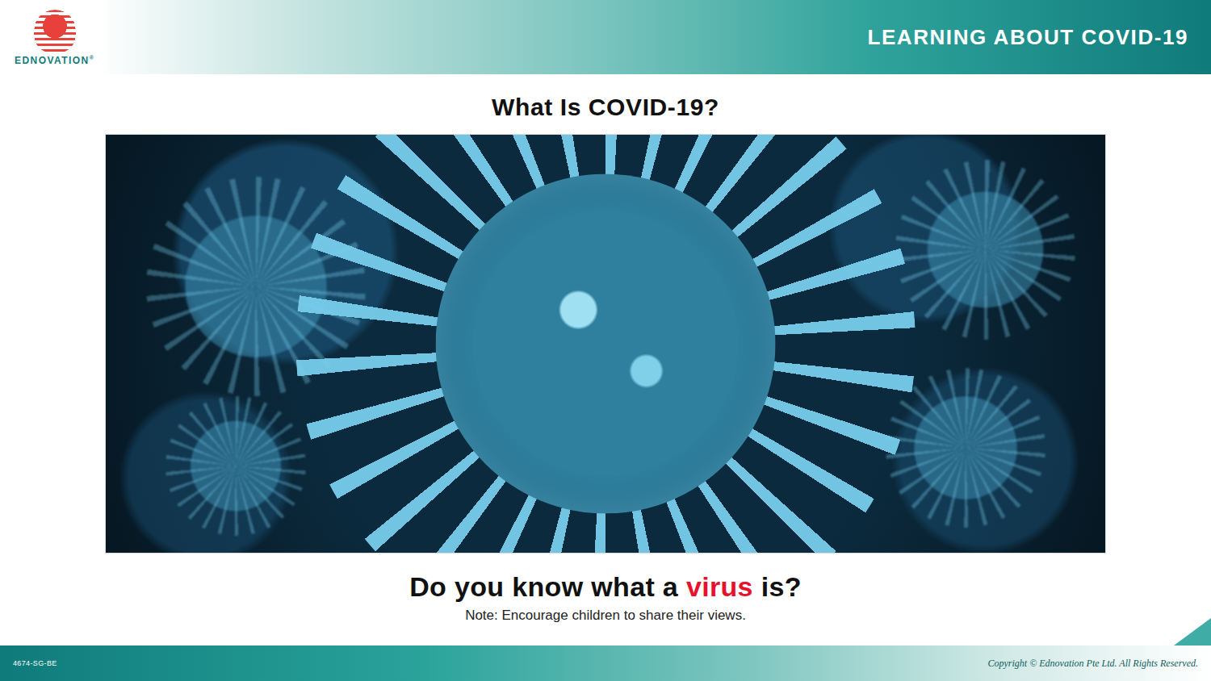EDNOVATION®
Learning About COVID-19
What Is COVID-19?
Do you know what a virus is?
Note: Encourage children to share their views.
4674-SG-BE Copyright © Ednovation Pte Ltd. All Rights Reserved.